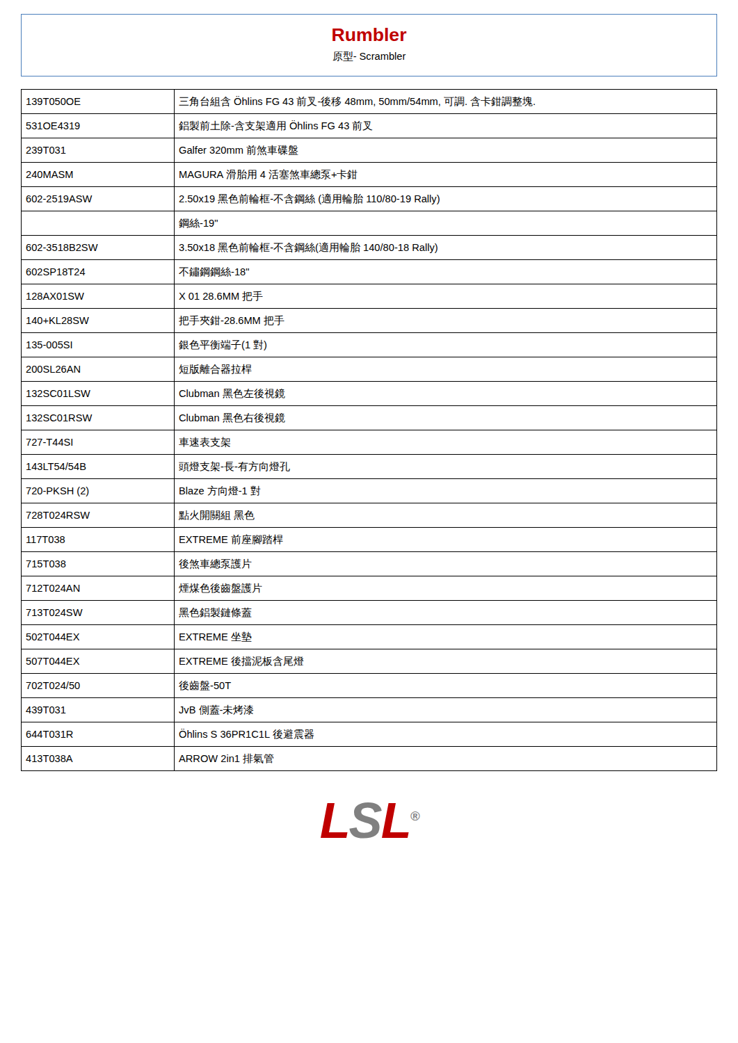Rumbler
原型- Scrambler
| 139T050OE | 三角台組含 Öhlins FG 43 前叉-後移 48mm, 50mm/54mm, 可調. 含卡鉗調整塊. |
| 531OE4319 | 鋁製前土除-含支架適用 Öhlins FG 43 前叉 |
| 239T031 | Galfer 320mm 前煞車碟盤 |
| 240MASM | MAGURA 滑胎用 4 活塞煞車總泵+卡鉗 |
| 602-2519ASW | 2.50x19 黑色前輪框-不含鋼絲 (適用輪胎 110/80-19 Rally) |
| | 鋼絲-19" |
| 602-3518B2SW | 3.50x18 黑色前輪框-不含鋼絲(適用輪胎 140/80-18 Rally) |
| 602SP18T24 | 不鏽鋼鋼絲-18" |
| 128AX01SW | X 01 28.6MM 把手 |
| 140+KL28SW | 把手夾鉗-28.6MM 把手 |
| 135-005SI | 銀色平衡端子(1 對) |
| 200SL26AN | 短版離合器拉桿 |
| 132SC01LSW | Clubman 黑色左後視鏡 |
| 132SC01RSW | Clubman 黑色右後視鏡 |
| 727-T44SI | 車速表支架 |
| 143LT54/54B | 頭燈支架-長-有方向燈孔 |
| 720-PKSH (2) | Blaze 方向燈-1 對 |
| 728T024RSW | 點火開關組 黑色 |
| 117T038 | EXTREME 前座腳踏桿 |
| 715T038 | 後煞車總泵護片 |
| 712T024AN | 煙煤色後齒盤護片 |
| 713T024SW | 黑色鋁製鏈條蓋 |
| 502T044EX | EXTREME 坐墊 |
| 507T044EX | EXTREME 後擋泥板含尾燈 |
| 702T024/50 | 後齒盤-50T |
| 439T031 | JvB 側蓋-未烤漆 |
| 644T031R | Öhlins S 36PR1C1L 後避震器 |
| 413T038A | ARROW 2in1 排氣管 |
LSL®